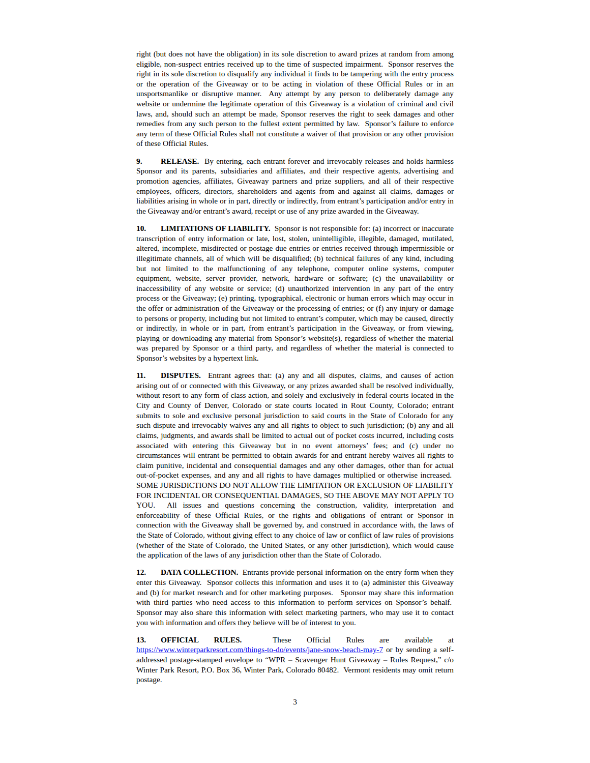right (but does not have the obligation) in its sole discretion to award prizes at random from among eligible, non-suspect entries received up to the time of suspected impairment. Sponsor reserves the right in its sole discretion to disqualify any individual it finds to be tampering with the entry process or the operation of the Giveaway or to be acting in violation of these Official Rules or in an unsportsmanlike or disruptive manner. Any attempt by any person to deliberately damage any website or undermine the legitimate operation of this Giveaway is a violation of criminal and civil laws, and, should such an attempt be made, Sponsor reserves the right to seek damages and other remedies from any such person to the fullest extent permitted by law. Sponsor’s failure to enforce any term of these Official Rules shall not constitute a waiver of that provision or any other provision of these Official Rules.
9. RELEASE. By entering, each entrant forever and irrevocably releases and holds harmless Sponsor and its parents, subsidiaries and affiliates, and their respective agents, advertising and promotion agencies, affiliates, Giveaway partners and prize suppliers, and all of their respective employees, officers, directors, shareholders and agents from and against all claims, damages or liabilities arising in whole or in part, directly or indirectly, from entrant’s participation and/or entry in the Giveaway and/or entrant’s award, receipt or use of any prize awarded in the Giveaway.
10. LIMITATIONS OF LIABILITY. Sponsor is not responsible for: (a) incorrect or inaccurate transcription of entry information or late, lost, stolen, unintelligible, illegible, damaged, mutilated, altered, incomplete, misdirected or postage due entries or entries received through impermissible or illegitimate channels, all of which will be disqualified; (b) technical failures of any kind, including but not limited to the malfunctioning of any telephone, computer online systems, computer equipment, website, server provider, network, hardware or software; (c) the unavailability or inaccessibility of any website or service; (d) unauthorized intervention in any part of the entry process or the Giveaway; (e) printing, typographical, electronic or human errors which may occur in the offer or administration of the Giveaway or the processing of entries; or (f) any injury or damage to persons or property, including but not limited to entrant’s computer, which may be caused, directly or indirectly, in whole or in part, from entrant’s participation in the Giveaway, or from viewing, playing or downloading any material from Sponsor’s website(s), regardless of whether the material was prepared by Sponsor or a third party, and regardless of whether the material is connected to Sponsor’s websites by a hypertext link.
11. DISPUTES. Entrant agrees that: (a) any and all disputes, claims, and causes of action arising out of or connected with this Giveaway, or any prizes awarded shall be resolved individually, without resort to any form of class action, and solely and exclusively in federal courts located in the City and County of Denver, Colorado or state courts located in Rout County, Colorado; entrant submits to sole and exclusive personal jurisdiction to said courts in the State of Colorado for any such dispute and irrevocably waives any and all rights to object to such jurisdiction; (b) any and all claims, judgments, and awards shall be limited to actual out of pocket costs incurred, including costs associated with entering this Giveaway but in no event attorneys’ fees; and (c) under no circumstances will entrant be permitted to obtain awards for and entrant hereby waives all rights to claim punitive, incidental and consequential damages and any other damages, other than for actual out-of-pocket expenses, and any and all rights to have damages multiplied or otherwise increased. SOME JURISDICTIONS DO NOT ALLOW THE LIMITATION OR EXCLUSION OF LIABILITY FOR INCIDENTAL OR CONSEQUENTIAL DAMAGES, SO THE ABOVE MAY NOT APPLY TO YOU. All issues and questions concerning the construction, validity, interpretation and enforceability of these Official Rules, or the rights and obligations of entrant or Sponsor in connection with the Giveaway shall be governed by, and construed in accordance with, the laws of the State of Colorado, without giving effect to any choice of law or conflict of law rules of provisions (whether of the State of Colorado, the United States, or any other jurisdiction), which would cause the application of the laws of any jurisdiction other than the State of Colorado.
12. DATA COLLECTION. Entrants provide personal information on the entry form when they enter this Giveaway. Sponsor collects this information and uses it to (a) administer this Giveaway and (b) for market research and for other marketing purposes. Sponsor may share this information with third parties who need access to this information to perform services on Sponsor’s behalf. Sponsor may also share this information with select marketing partners, who may use it to contact you with information and offers they believe will be of interest to you.
13. OFFICIAL RULES. These Official Rules are available at https://www.winterparkresort.com/things-to-do/events/jane-snow-beach-may-7 or by sending a self-addressed postage-stamped envelope to “WPR – Scavenger Hunt Giveaway – Rules Request,” c/o Winter Park Resort, P.O. Box 36, Winter Park, Colorado 80482. Vermont residents may omit return postage.
3